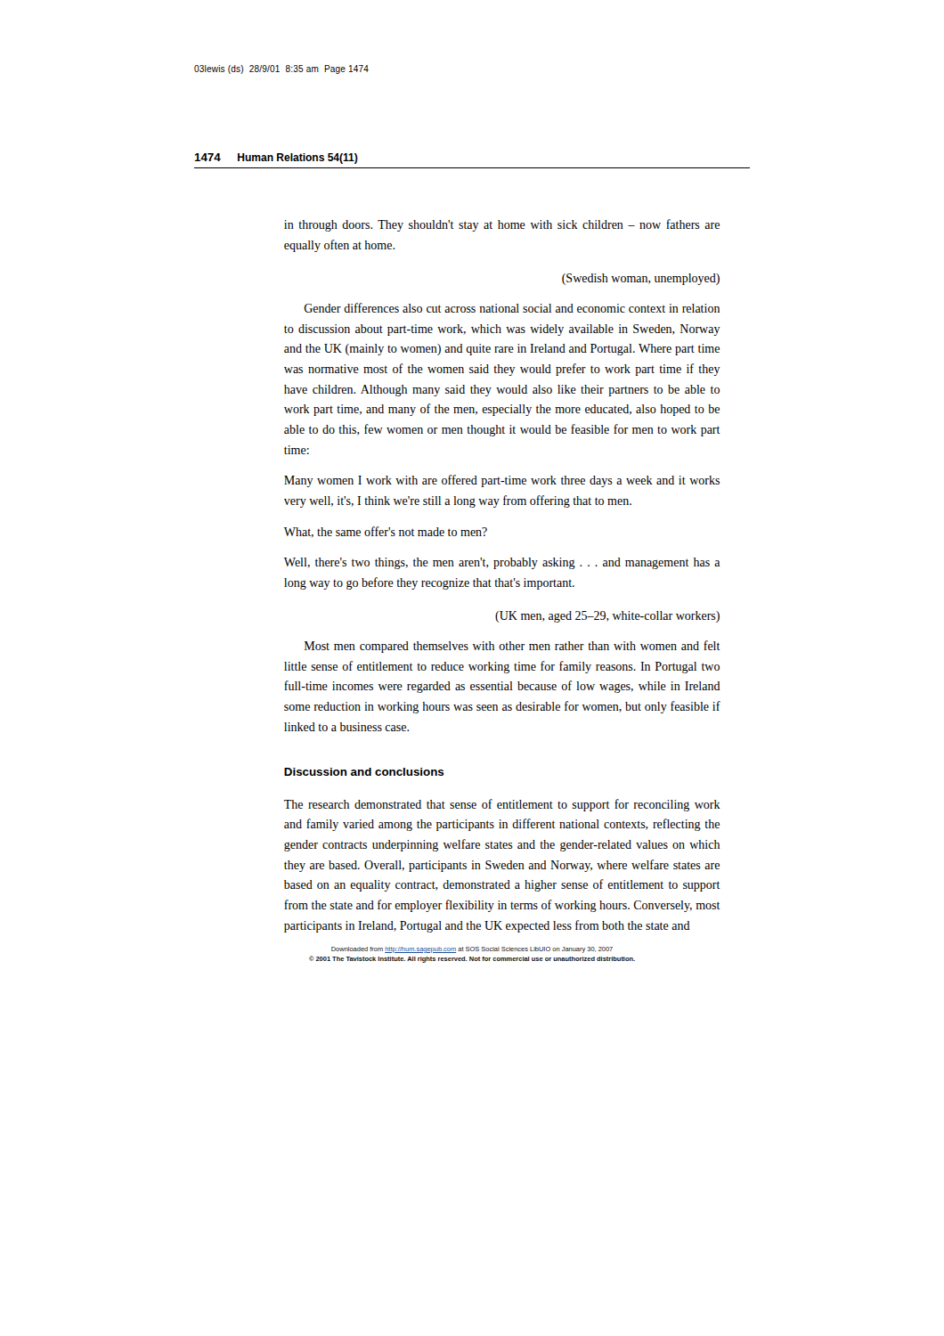03lewis (ds) 28/9/01 8:35 am Page 1474
1474 Human Relations 54(11)
in through doors. They shouldn't stay at home with sick children – now fathers are equally often at home.
(Swedish woman, unemployed)
Gender differences also cut across national social and economic context in relation to discussion about part-time work, which was widely available in Sweden, Norway and the UK (mainly to women) and quite rare in Ireland and Portugal. Where part time was normative most of the women said they would prefer to work part time if they have children. Although many said they would also like their partners to be able to work part time, and many of the men, especially the more educated, also hoped to be able to do this, few women or men thought it would be feasible for men to work part time:
Many women I work with are offered part-time work three days a week and it works very well, it's, I think we're still a long way from offering that to men.
What, the same offer's not made to men?
Well, there's two things, the men aren't, probably asking . . . and management has a long way to go before they recognize that that's important.
(UK men, aged 25–29, white-collar workers)
Most men compared themselves with other men rather than with women and felt little sense of entitlement to reduce working time for family reasons. In Portugal two full-time incomes were regarded as essential because of low wages, while in Ireland some reduction in working hours was seen as desirable for women, but only feasible if linked to a business case.
Discussion and conclusions
The research demonstrated that sense of entitlement to support for reconciling work and family varied among the participants in different national contexts, reflecting the gender contracts underpinning welfare states and the gender-related values on which they are based. Overall, participants in Sweden and Norway, where welfare states are based on an equality contract, demonstrated a higher sense of entitlement to support from the state and for employer flexibility in terms of working hours. Conversely, most participants in Ireland, Portugal and the UK expected less from both the state and
Downloaded from http://hum.sagepub.com at SOS Social Sciences LibUIO on January 30, 2007
© 2001 The Tavistock Institute. All rights reserved. Not for commercial use or unauthorized distribution.